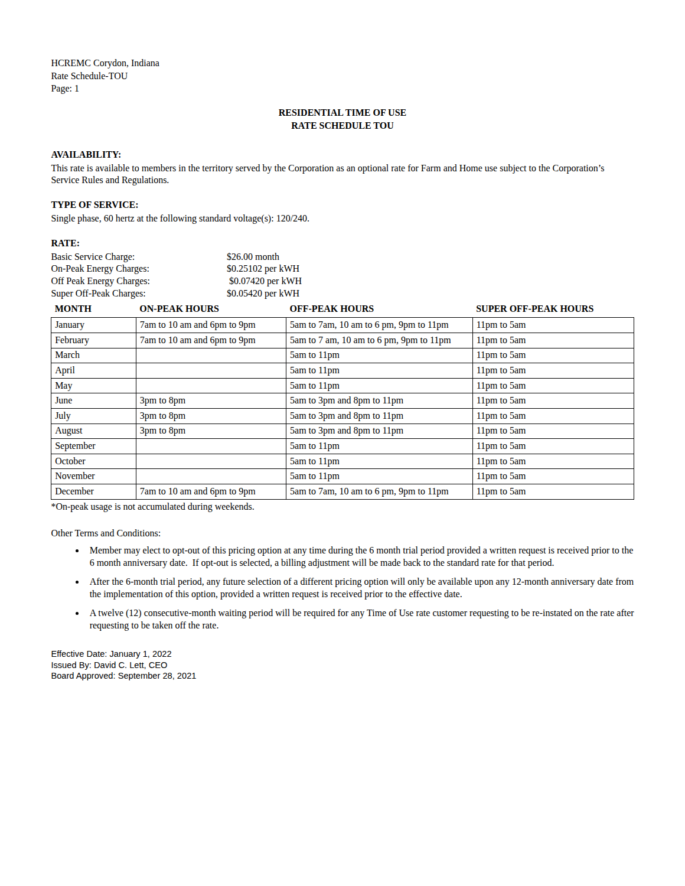HCREMC Corydon, Indiana
Rate Schedule-TOU
Page: 1
RESIDENTIAL TIME OF USE
RATE SCHEDULE TOU
Availability:
This rate is available to members in the territory served by the Corporation as an optional rate for Farm and Home use subject to the Corporation’s Service Rules and Regulations.
Type of Service:
Single phase, 60 hertz at the following standard voltage(s): 120/240.
Rate:
| Basic Service Charge: | $26.00 month |
| On-Peak Energy Charges: | $0.25102 per kWH |
| Off Peak Energy Charges: | $0.07420 per kWH |
| Super Off-Peak Charges: | $0.05420 per kWH |
| MONTH | ON-PEAK HOURS | OFF-PEAK HOURS | SUPER OFF-PEAK HOURS |
| --- | --- | --- | --- |
| January | 7am to 10 am and 6pm to 9pm | 5am to 7am, 10 am to 6 pm, 9pm to 11pm | 11pm to 5am |
| February | 7am to 10 am and 6pm to 9pm | 5am to 7 am, 10 am to 6 pm, 9pm to 11pm | 11pm to 5am |
| March | | 5am to 11pm | 11pm to 5am |
| April | | 5am to 11pm | 11pm to 5am |
| May | | 5am to 11pm | 11pm to 5am |
| June | 3pm to 8pm | 5am to 3pm and 8pm to 11pm | 11pm to 5am |
| July | 3pm to 8pm | 5am to 3pm and 8pm to 11pm | 11pm to 5am |
| August | 3pm to 8pm | 5am to 3pm and 8pm to 11pm | 11pm to 5am |
| September | | 5am to 11pm | 11pm to 5am |
| October | | 5am to 11pm | 11pm to 5am |
| November | | 5am to 11pm | 11pm to 5am |
| December | 7am to 10 am and 6pm to 9pm | 5am to 7am, 10 am to 6 pm, 9pm to 11pm | 11pm to 5am |
*On-peak usage is not accumulated during weekends.
Other Terms and Conditions:
Member may elect to opt-out of this pricing option at any time during the 6 month trial period provided a written request is received prior to the 6 month anniversary date. If opt-out is selected, a billing adjustment will be made back to the standard rate for that period.
After the 6-month trial period, any future selection of a different pricing option will only be available upon any 12-month anniversary date from the implementation of this option, provided a written request is received prior to the effective date.
A twelve (12) consecutive-month waiting period will be required for any Time of Use rate customer requesting to be re-instated on the rate after requesting to be taken off the rate.
Effective Date: January 1, 2022
Issued By: David C. Lett, CEO
Board Approved: September 28, 2021